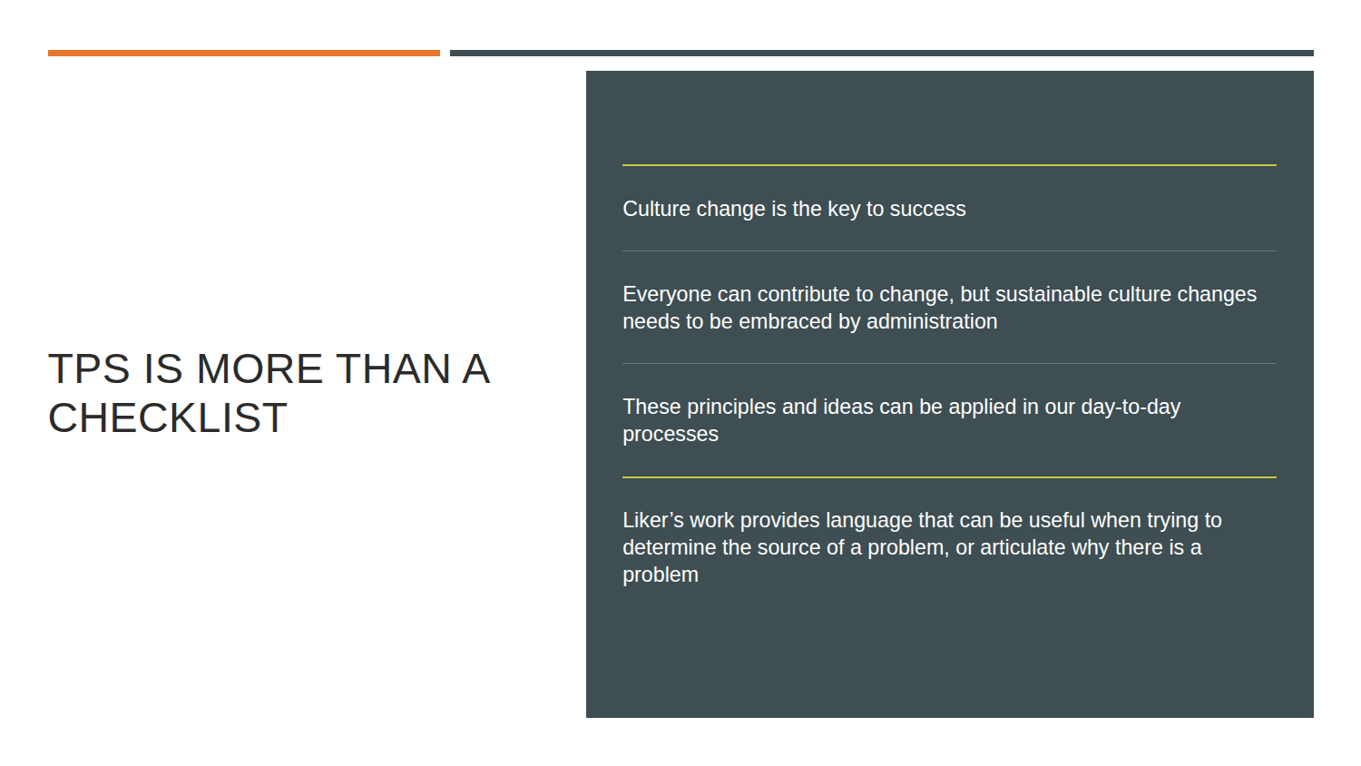TPS is more than a checklist
Culture change is the key to success
Everyone can contribute to change, but sustainable culture changes needs to be embraced by administration
These principles and ideas can be applied in our day-to-day processes
Liker’s work provides language that can be useful when trying to determine the source of a problem, or articulate why there is a problem